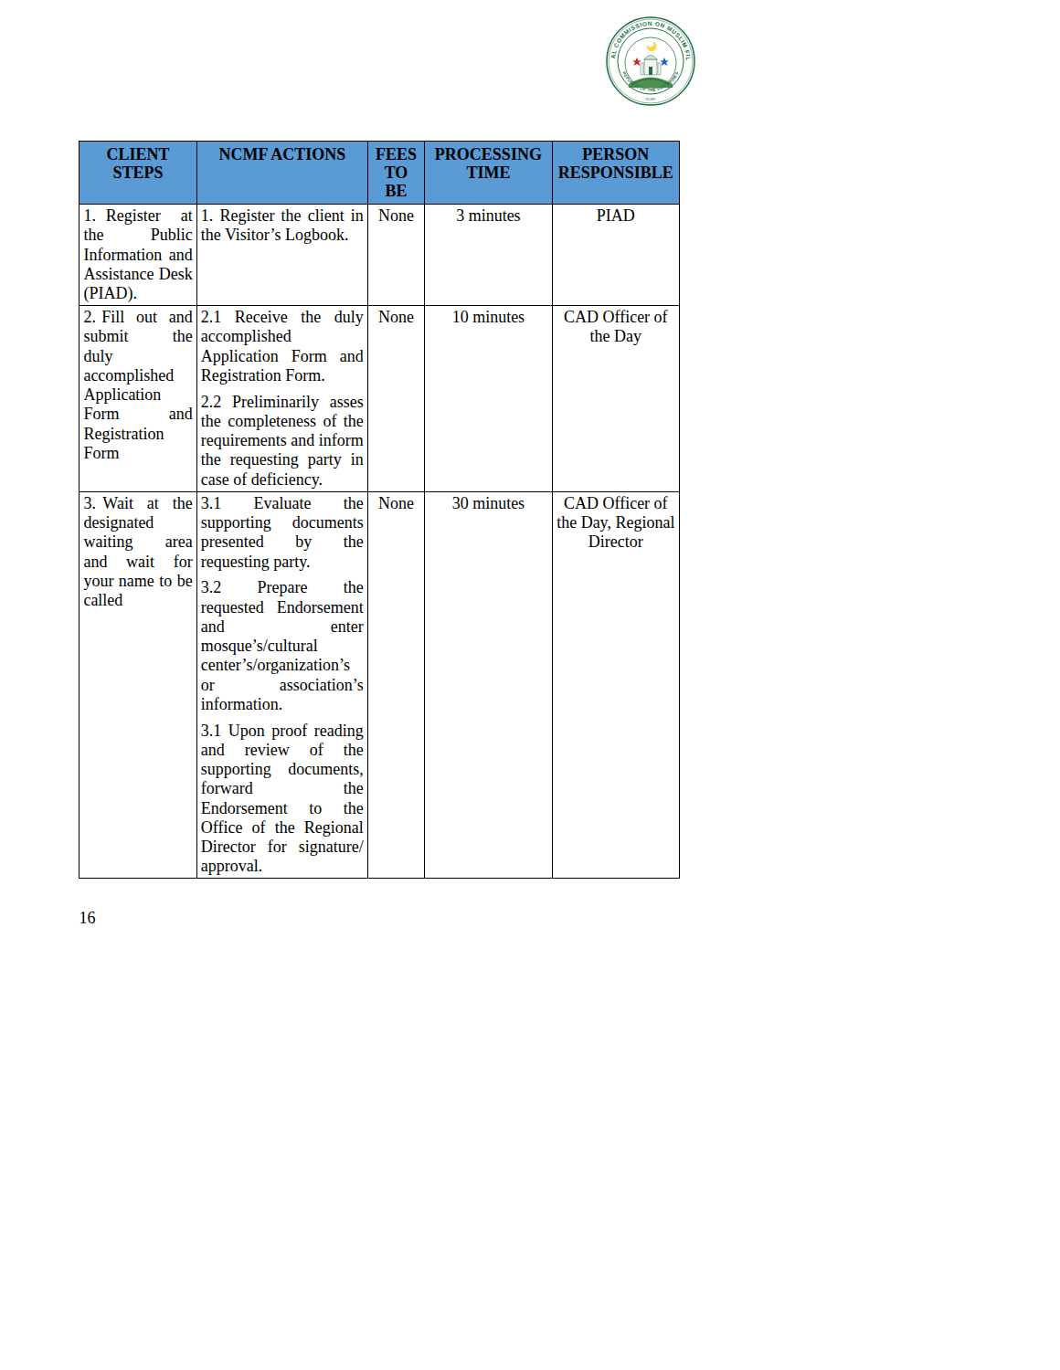NATIONAL COMMISSION ON MUSLIM FILIPINOS REPUBLIC OF THE PHILIPPINES NCMF
| CLIENT STEPS | NCMF ACTIONS | FEES TO BE | PROCESSING TIME | PERSON RESPONSIBLE |
| --- | --- | --- | --- | --- |
| 1. Register at the Public Information and Assistance Desk (PIAD). | 1. Register the client in the Visitor’s Logbook. | None | 3 minutes | PIAD |
| 2. Fill out and submit the duly accomplished Application Form and Registration Form | 2.1 Receive the duly accomplished Application Form and Registration Form. 2.2 Preliminarily asses the completeness of the requirements and inform the requesting party in case of deficiency. | None | 10 minutes | CAD Officer of the Day |
| 3. Wait at the designated waiting area and wait for your name to be called | 3.1 Evaluate the supporting documents presented by the requesting party. 3.2 Prepare the requested Endorsement and enter mosque’s/cultural center’s/organization’s or association’s information. 3.1 Upon proof reading and review of the supporting documents, forward the Endorsement to the Office of the Regional Director for signature/ approval. | None | 30 minutes | CAD Officer of the Day, Regional Director |
16